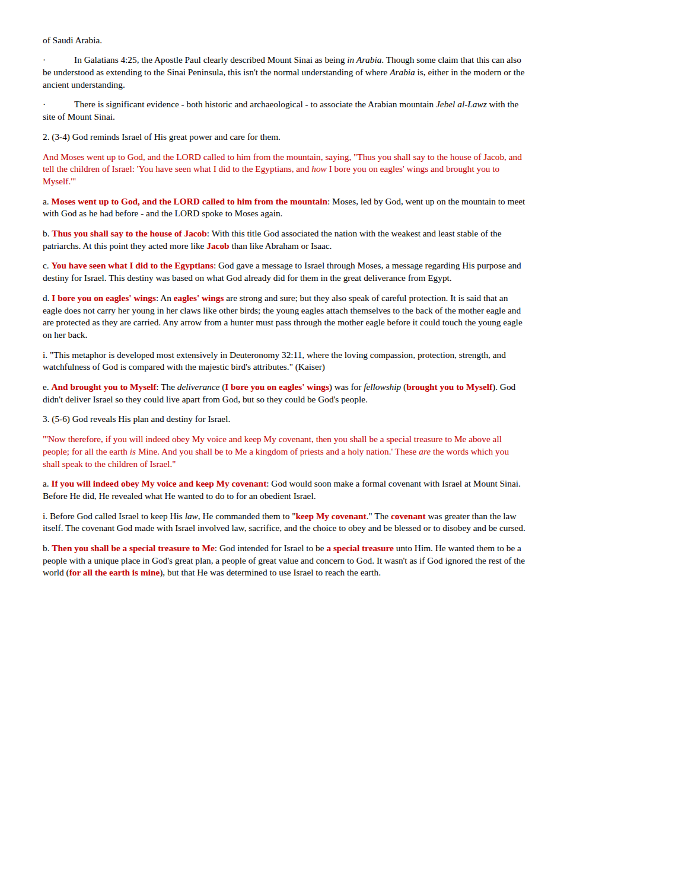of Saudi Arabia.
· In Galatians 4:25, the Apostle Paul clearly described Mount Sinai as being in Arabia. Though some claim that this can also be understood as extending to the Sinai Peninsula, this isn't the normal understanding of where Arabia is, either in the modern or the ancient understanding.
· There is significant evidence - both historic and archaeological - to associate the Arabian mountain Jebel al-Lawz with the site of Mount Sinai.
2. (3-4) God reminds Israel of His great power and care for them.
And Moses went up to God, and the LORD called to him from the mountain, saying, "Thus you shall say to the house of Jacob, and tell the children of Israel: 'You have seen what I did to the Egyptians, and how I bore you on eagles' wings and brought you to Myself.'"
a. Moses went up to God, and the LORD called to him from the mountain: Moses, led by God, went up on the mountain to meet with God as he had before - and the LORD spoke to Moses again.
b. Thus you shall say to the house of Jacob: With this title God associated the nation with the weakest and least stable of the patriarchs. At this point they acted more like Jacob than like Abraham or Isaac.
c. You have seen what I did to the Egyptians: God gave a message to Israel through Moses, a message regarding His purpose and destiny for Israel. This destiny was based on what God already did for them in the great deliverance from Egypt.
d. I bore you on eagles' wings: An eagles' wings are strong and sure; but they also speak of careful protection. It is said that an eagle does not carry her young in her claws like other birds; the young eagles attach themselves to the back of the mother eagle and are protected as they are carried. Any arrow from a hunter must pass through the mother eagle before it could touch the young eagle on her back.
i. "This metaphor is developed most extensively in Deuteronomy 32:11, where the loving compassion, protection, strength, and watchfulness of God is compared with the majestic bird's attributes." (Kaiser)
e. And brought you to Myself: The deliverance (I bore you on eagles' wings) was for fellowship (brought you to Myself). God didn't deliver Israel so they could live apart from God, but so they could be God's people.
3. (5-6) God reveals His plan and destiny for Israel.
"'Now therefore, if you will indeed obey My voice and keep My covenant, then you shall be a special treasure to Me above all people; for all the earth is Mine. And you shall be to Me a kingdom of priests and a holy nation.' These are the words which you shall speak to the children of Israel."
a. If you will indeed obey My voice and keep My covenant: God would soon make a formal covenant with Israel at Mount Sinai. Before He did, He revealed what He wanted to do to for an obedient Israel.
i. Before God called Israel to keep His law, He commanded them to "keep My covenant." The covenant was greater than the law itself. The covenant God made with Israel involved law, sacrifice, and the choice to obey and be blessed or to disobey and be cursed.
b. Then you shall be a special treasure to Me: God intended for Israel to be a special treasure unto Him. He wanted them to be a people with a unique place in God's great plan, a people of great value and concern to God. It wasn't as if God ignored the rest of the world (for all the earth is mine), but that He was determined to use Israel to reach the earth.